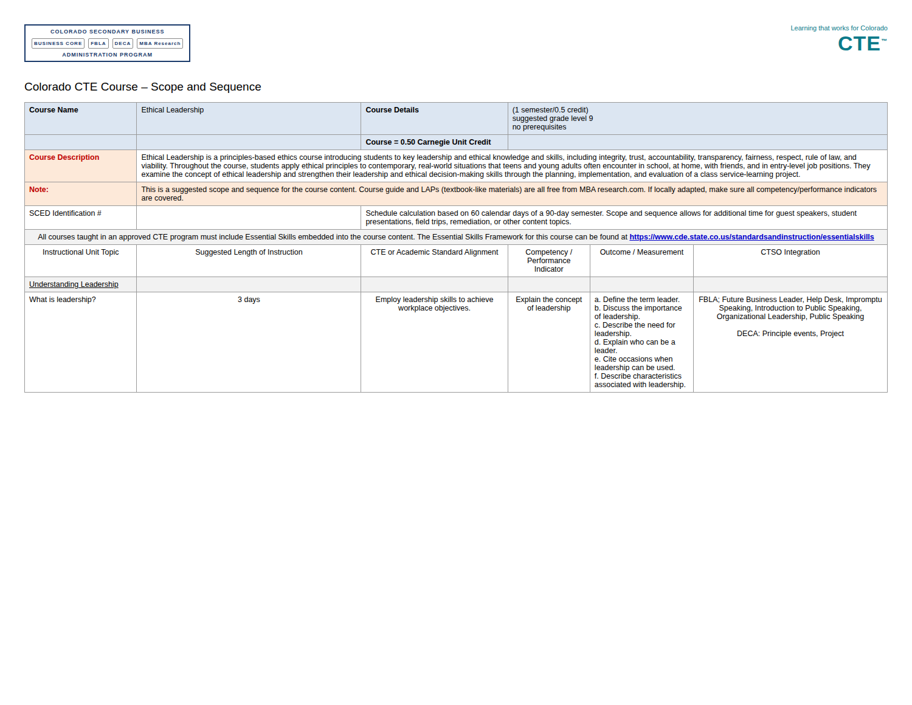COLORADO SECONDARY BUSINESS
BUSINESS CORE FBLA DECA MBA Research
ADMINISTRATION PROGRAM
Learning that works for Colorado
CTE™
Colorado CTE Course – Scope and Sequence
| Course Name | Ethical Leadership | Course Details | (1 semester/0.5 credit) suggested grade level 9 no prerequisites |
| | | Course = 0.50 Carnegie Unit Credit | |
| Course Description | Ethical Leadership is a principles-based ethics course introducing students to key leadership and ethical knowledge and skills, including integrity, trust, accountability, transparency, fairness, respect, rule of law, and viability. Throughout the course, students apply ethical principles to contemporary, real-world situations that teens and young adults often encounter in school, at home, with friends, and in entry-level job positions. They examine the concept of ethical leadership and strengthen their leadership and ethical decision-making skills through the planning, implementation, and evaluation of a class service-learning project. |
| Note: | This is a suggested scope and sequence for the course content. Course guide and LAPs (textbook-like materials) are all free from MBA research.com. If locally adapted, make sure all competency/performance indicators are covered. |
| SCED Identification # | | Schedule calculation based on 60 calendar days of a 90-day semester. Scope and sequence allows for additional time for guest speakers, student presentations, field trips, remediation, or other content topics. |
| All courses taught in an approved CTE program must include Essential Skills embedded into the course content. The Essential Skills Framework for this course can be found at https://www.cde.state.co.us/standardsandinstruction/essentialskills |
| Instructional Unit Topic | Suggested Length of Instruction | CTE or Academic Standard Alignment | Competency / Performance Indicator | Outcome / Measurement | CTSO Integration |
| Understanding Leadership | | | | | |
| What is leadership? | 3 days | Employ leadership skills to achieve workplace objectives. | Explain the concept of leadership | a. Define the term leader. b. Discuss the importance of leadership. c. Describe the need for leadership. d. Explain who can be a leader. e. Cite occasions when leadership can be used. f. Describe characteristics associated with leadership. | FBLA; Future Business Leader, Help Desk, Impromptu Speaking, Introduction to Public Speaking, Organizational Leadership, Public Speaking DECA: Principle events, Project |